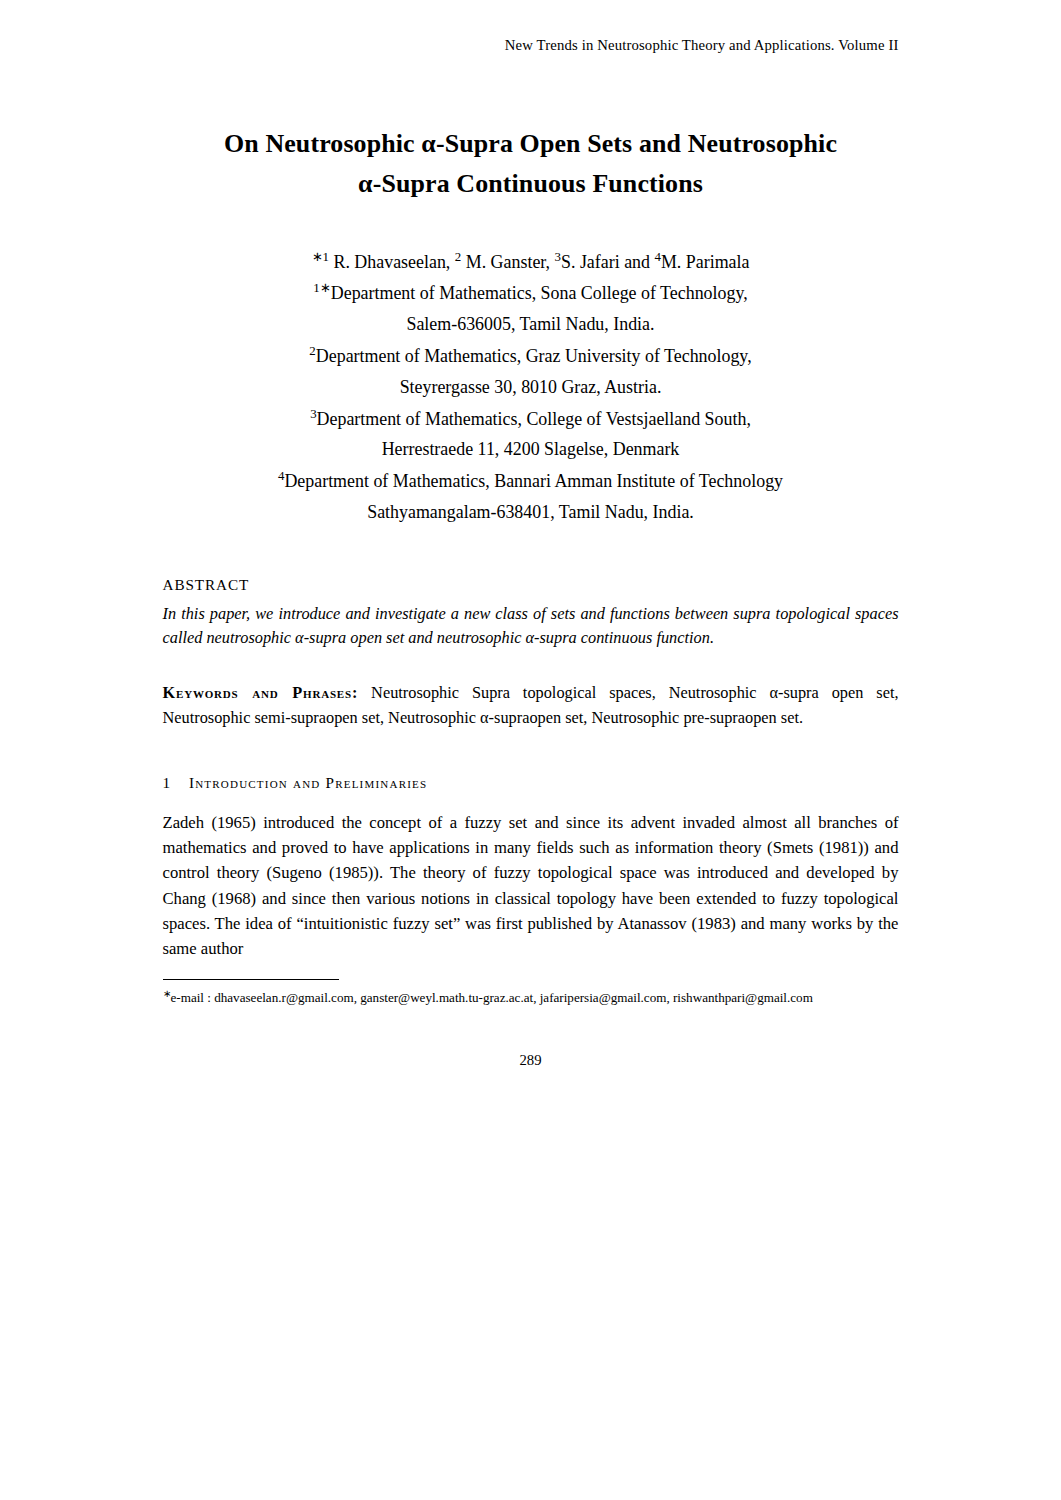New Trends in Neutrosophic Theory and Applications. Volume II
On Neutrosophic α-Supra Open Sets and Neutrosophic
α-Supra Continuous Functions
∗1 R. Dhavaseelan, 2 M. Ganster, 3S. Jafari and 4M. Parimala
1∗Department of Mathematics, Sona College of Technology,
Salem-636005, Tamil Nadu, India.
2Department of Mathematics, Graz University of Technology,
Steyrergasse 30, 8010 Graz, Austria.
3Department of Mathematics, College of Vestsjaelland South,
Herrestraede 11, 4200 Slagelse, Denmark
4Department of Mathematics, Bannari Amman Institute of Technology
Sathyamangalam-638401, Tamil Nadu, India.
ABSTRACT
In this paper, we introduce and investigate a new class of sets and functions between supra topological spaces called neutrosophic α-supra open set and neutrosophic α-supra continuous function.
Keywords and Phrases: Neutrosophic Supra topological spaces, Neutrosophic α-supra open set, Neutrosophic semi-supraopen set, Neutrosophic α-supraopen set, Neutrosophic pre-supraopen set.
1 Introduction and Preliminaries
Zadeh (1965) introduced the concept of a fuzzy set and since its advent invaded almost all branches of mathematics and proved to have applications in many fields such as information theory (Smets (1981)) and control theory (Sugeno (1985)). The theory of fuzzy topological space was introduced and developed by Chang (1968) and since then various notions in classical topology have been extended to fuzzy topological spaces. The idea of “intuitionistic fuzzy set” was first published by Atanassov (1983) and many works by the same author
∗e-mail : dhavaseelan.r@gmail.com, ganster@weyl.math.tu-graz.ac.at, jafaripersia@gmail.com, rishwanthpari@gmail.com
289